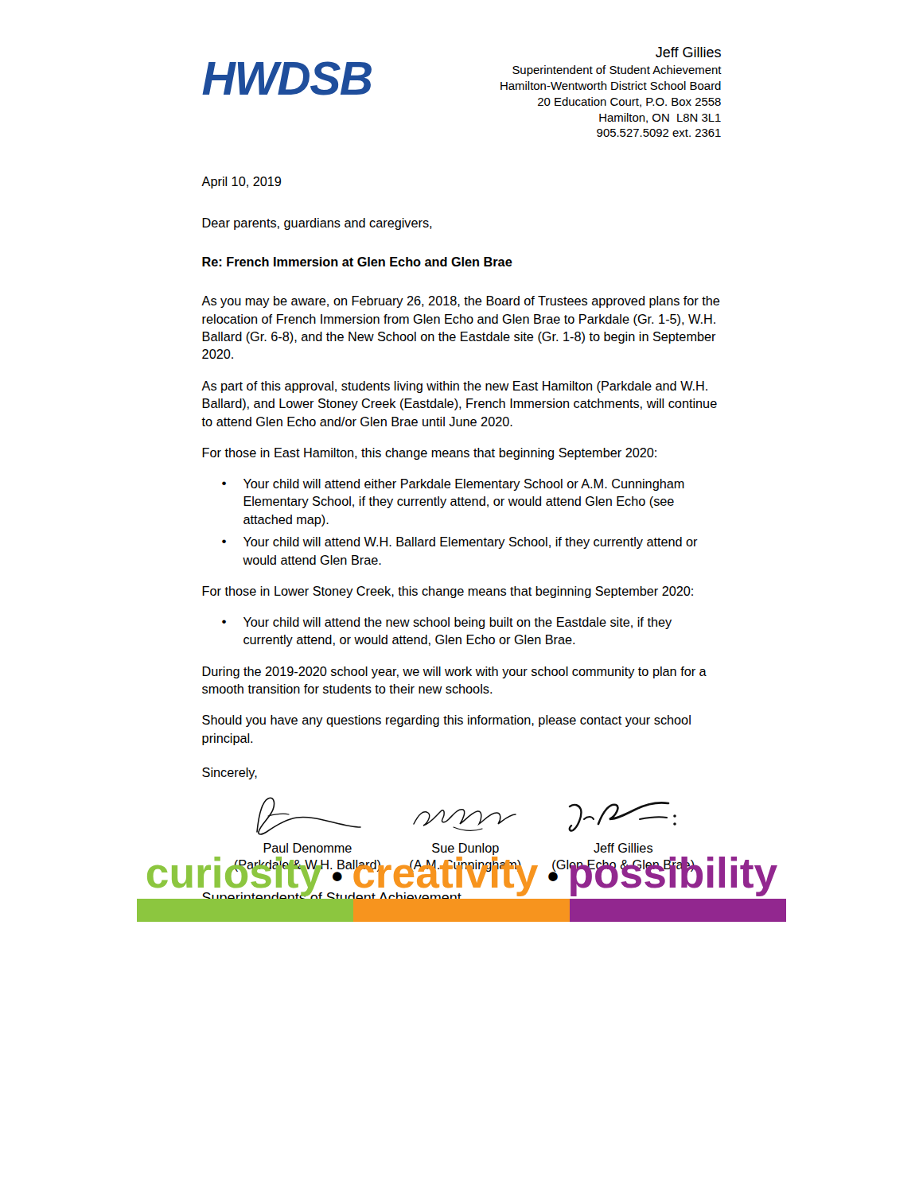HWDSB
Jeff Gillies
Superintendent of Student Achievement
Hamilton-Wentworth District School Board
20 Education Court, P.O. Box 2558
Hamilton, ON L8N 3L1
905.527.5092 ext. 2361
April 10, 2019
Dear parents, guardians and caregivers,
Re: French Immersion at Glen Echo and Glen Brae
As you may be aware, on February 26, 2018, the Board of Trustees approved plans for the relocation of French Immersion from Glen Echo and Glen Brae to Parkdale (Gr. 1-5), W.H. Ballard (Gr. 6-8), and the New School on the Eastdale site (Gr. 1-8) to begin in September 2020.
As part of this approval, students living within the new East Hamilton (Parkdale and W.H. Ballard), and Lower Stoney Creek (Eastdale), French Immersion catchments, will continue to attend Glen Echo and/or Glen Brae until June 2020.
For those in East Hamilton, this change means that beginning September 2020:
Your child will attend either Parkdale Elementary School or A.M. Cunningham Elementary School, if they currently attend, or would attend Glen Echo (see attached map).
Your child will attend W.H. Ballard Elementary School, if they currently attend or would attend Glen Brae.
For those in Lower Stoney Creek, this change means that beginning September 2020:
Your child will attend the new school being built on the Eastdale site, if they currently attend, or would attend, Glen Echo or Glen Brae.
During the 2019-2020 school year, we will work with your school community to plan for a smooth transition for students to their new schools.
Should you have any questions regarding this information, please contact your school principal.
Sincerely,
Paul Denomme
(Parkdale & W.H. Ballard)
Sue Dunlop
(A.M. Cunningham)
Jeff Gillies
(Glen Echo & Glen Brae)
Superintendents of Student Achievement
curiosity • creativity • possibility